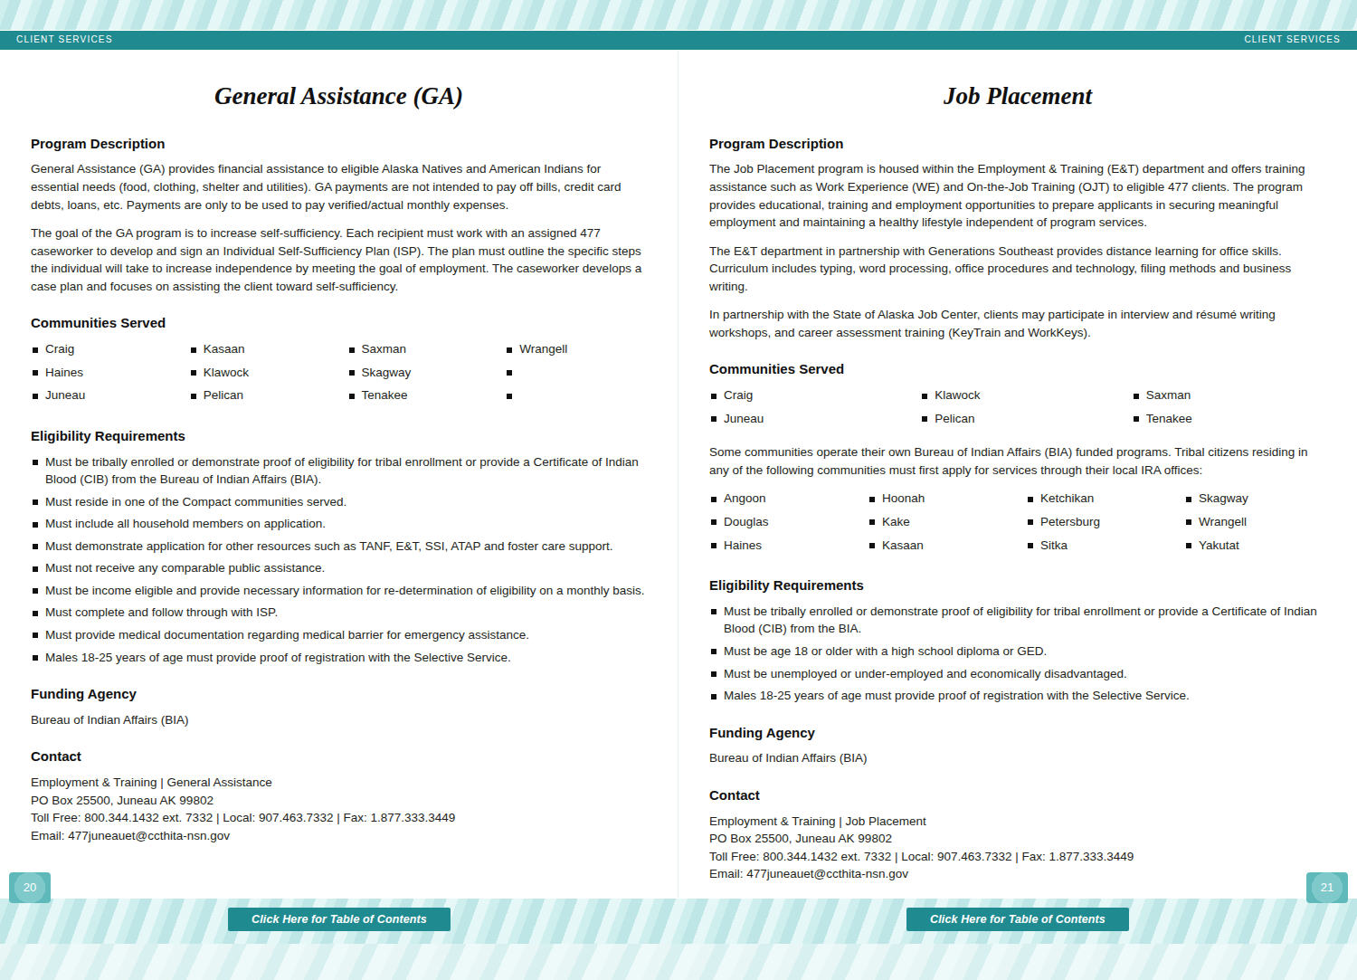Client Services Client Services
General Assistance (GA)
Program Description
General Assistance (GA) provides financial assistance to eligible Alaska Natives and American Indians for essential needs (food, clothing, shelter and utilities). GA payments are not intended to pay off bills, credit card debts, loans, etc. Payments are only to be used to pay verified/actual monthly expenses.
The goal of the GA program is to increase self-sufficiency. Each recipient must work with an assigned 477 caseworker to develop and sign an Individual Self-Sufficiency Plan (ISP). The plan must outline the specific steps the individual will take to increase independence by meeting the goal of employment. The caseworker develops a case plan and focuses on assisting the client toward self-sufficiency.
Communities Served
Craig
Kasaan
Saxman
Wrangell
Haines
Klawock
Skagway
Juneau
Pelican
Tenakee
Eligibility Requirements
Must be tribally enrolled or demonstrate proof of eligibility for tribal enrollment or provide a Certificate of Indian Blood (CIB) from the Bureau of Indian Affairs (BIA).
Must reside in one of the Compact communities served.
Must include all household members on application.
Must demonstrate application for other resources such as TANF, E&T, SSI, ATAP and foster care support.
Must not receive any comparable public assistance.
Must be income eligible and provide necessary information for re-determination of eligibility on a monthly basis.
Must complete and follow through with ISP.
Must provide medical documentation regarding medical barrier for emergency assistance.
Males 18-25 years of age must provide proof of registration with the Selective Service.
Funding Agency
Bureau of Indian Affairs (BIA)
Contact
Employment & Training | General Assistance
PO Box 25500, Juneau AK 99802
Toll Free: 800.344.1432 ext. 7332 | Local: 907.463.7332 | Fax: 1.877.333.3449
Email: 477juneauet@ccthita-nsn.gov
20
Job Placement
Program Description
The Job Placement program is housed within the Employment & Training (E&T) department and offers training assistance such as Work Experience (WE) and On-the-Job Training (OJT) to eligible 477 clients. The program provides educational, training and employment opportunities to prepare applicants in securing meaningful employment and maintaining a healthy lifestyle independent of program services.
The E&T department in partnership with Generations Southeast provides distance learning for office skills. Curriculum includes typing, word processing, office procedures and technology, filing methods and business writing.
In partnership with the State of Alaska Job Center, clients may participate in interview and résumé writing workshops, and career assessment training (KeyTrain and WorkKeys).
Communities Served
Craig
Klawock
Saxman
Juneau
Pelican
Tenakee
Some communities operate their own Bureau of Indian Affairs (BIA) funded programs. Tribal citizens residing in any of the following communities must first apply for services through their local IRA offices:
Angoon
Hoonah
Ketchikan
Skagway
Douglas
Kake
Petersburg
Wrangell
Haines
Kasaan
Sitka
Yakutat
Eligibility Requirements
Must be tribally enrolled or demonstrate proof of eligibility for tribal enrollment or provide a Certificate of Indian Blood (CIB) from the BIA.
Must be age 18 or older with a high school diploma or GED.
Must be unemployed or under-employed and economically disadvantaged.
Males 18-25 years of age must provide proof of registration with the Selective Service.
Funding Agency
Bureau of Indian Affairs (BIA)
Contact
Employment & Training | Job Placement
PO Box 25500, Juneau AK 99802
Toll Free: 800.344.1432 ext. 7332 | Local: 907.463.7332 | Fax: 1.877.333.3449
Email: 477juneauet@ccthita-nsn.gov
21
Click Here for Table of Contents
Click Here for Table of Contents